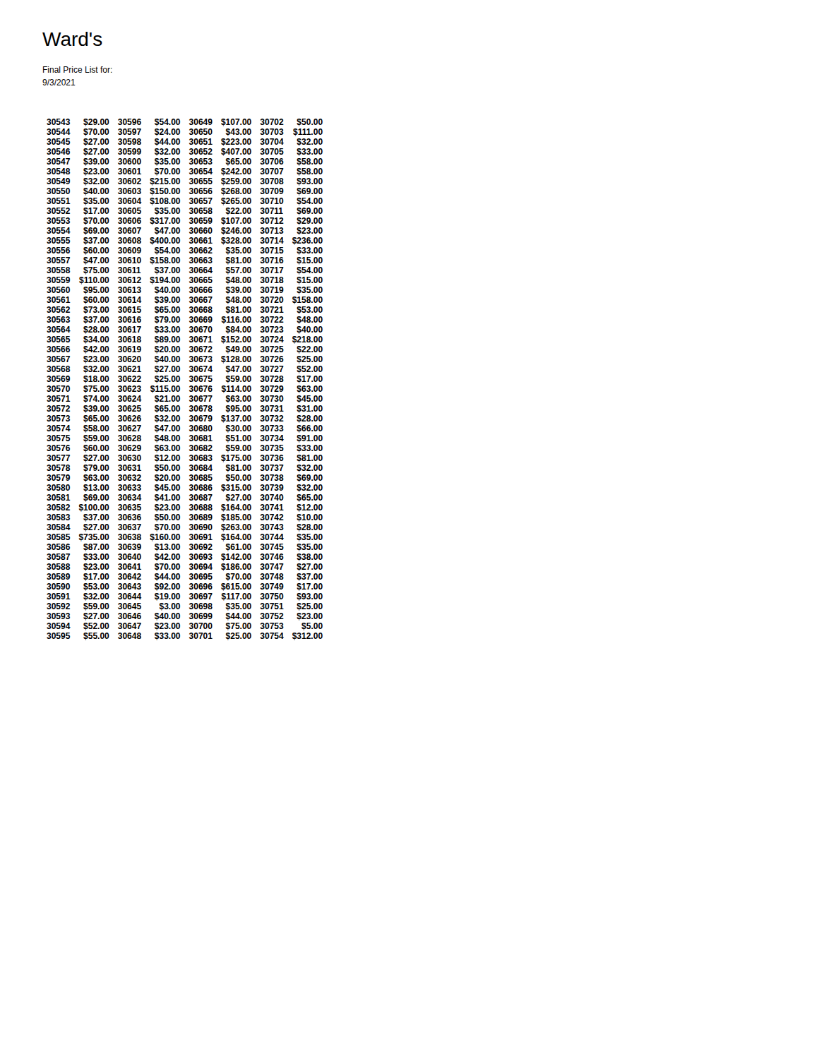Ward's
Final Price List for:
9/3/2021
| 30543 | $29.00 | 30596 | $54.00 | 30649 | $107.00 | 30702 | $50.00 |
| 30544 | $70.00 | 30597 | $24.00 | 30650 | $43.00 | 30703 | $111.00 |
| 30545 | $27.00 | 30598 | $44.00 | 30651 | $223.00 | 30704 | $32.00 |
| 30546 | $27.00 | 30599 | $32.00 | 30652 | $407.00 | 30705 | $33.00 |
| 30547 | $39.00 | 30600 | $35.00 | 30653 | $65.00 | 30706 | $58.00 |
| 30548 | $23.00 | 30601 | $70.00 | 30654 | $242.00 | 30707 | $58.00 |
| 30549 | $32.00 | 30602 | $215.00 | 30655 | $259.00 | 30708 | $93.00 |
| 30550 | $40.00 | 30603 | $150.00 | 30656 | $268.00 | 30709 | $69.00 |
| 30551 | $35.00 | 30604 | $108.00 | 30657 | $265.00 | 30710 | $54.00 |
| 30552 | $17.00 | 30605 | $35.00 | 30658 | $22.00 | 30711 | $69.00 |
| 30553 | $70.00 | 30606 | $317.00 | 30659 | $107.00 | 30712 | $29.00 |
| 30554 | $69.00 | 30607 | $47.00 | 30660 | $246.00 | 30713 | $23.00 |
| 30555 | $37.00 | 30608 | $400.00 | 30661 | $328.00 | 30714 | $236.00 |
| 30556 | $60.00 | 30609 | $54.00 | 30662 | $35.00 | 30715 | $33.00 |
| 30557 | $47.00 | 30610 | $158.00 | 30663 | $81.00 | 30716 | $15.00 |
| 30558 | $75.00 | 30611 | $37.00 | 30664 | $57.00 | 30717 | $54.00 |
| 30559 | $110.00 | 30612 | $194.00 | 30665 | $48.00 | 30718 | $15.00 |
| 30560 | $95.00 | 30613 | $40.00 | 30666 | $39.00 | 30719 | $35.00 |
| 30561 | $60.00 | 30614 | $39.00 | 30667 | $48.00 | 30720 | $158.00 |
| 30562 | $73.00 | 30615 | $65.00 | 30668 | $81.00 | 30721 | $53.00 |
| 30563 | $37.00 | 30616 | $79.00 | 30669 | $116.00 | 30722 | $48.00 |
| 30564 | $28.00 | 30617 | $33.00 | 30670 | $84.00 | 30723 | $40.00 |
| 30565 | $34.00 | 30618 | $89.00 | 30671 | $152.00 | 30724 | $218.00 |
| 30566 | $42.00 | 30619 | $20.00 | 30672 | $49.00 | 30725 | $22.00 |
| 30567 | $23.00 | 30620 | $40.00 | 30673 | $128.00 | 30726 | $25.00 |
| 30568 | $32.00 | 30621 | $27.00 | 30674 | $47.00 | 30727 | $52.00 |
| 30569 | $18.00 | 30622 | $25.00 | 30675 | $59.00 | 30728 | $17.00 |
| 30570 | $75.00 | 30623 | $115.00 | 30676 | $114.00 | 30729 | $63.00 |
| 30571 | $74.00 | 30624 | $21.00 | 30677 | $63.00 | 30730 | $45.00 |
| 30572 | $39.00 | 30625 | $65.00 | 30678 | $95.00 | 30731 | $31.00 |
| 30573 | $65.00 | 30626 | $32.00 | 30679 | $137.00 | 30732 | $28.00 |
| 30574 | $58.00 | 30627 | $47.00 | 30680 | $30.00 | 30733 | $66.00 |
| 30575 | $59.00 | 30628 | $48.00 | 30681 | $51.00 | 30734 | $91.00 |
| 30576 | $60.00 | 30629 | $63.00 | 30682 | $59.00 | 30735 | $33.00 |
| 30577 | $27.00 | 30630 | $12.00 | 30683 | $175.00 | 30736 | $81.00 |
| 30578 | $79.00 | 30631 | $50.00 | 30684 | $81.00 | 30737 | $32.00 |
| 30579 | $63.00 | 30632 | $20.00 | 30685 | $50.00 | 30738 | $69.00 |
| 30580 | $13.00 | 30633 | $45.00 | 30686 | $315.00 | 30739 | $32.00 |
| 30581 | $69.00 | 30634 | $41.00 | 30687 | $27.00 | 30740 | $65.00 |
| 30582 | $100.00 | 30635 | $23.00 | 30688 | $164.00 | 30741 | $12.00 |
| 30583 | $37.00 | 30636 | $50.00 | 30689 | $185.00 | 30742 | $10.00 |
| 30584 | $27.00 | 30637 | $70.00 | 30690 | $263.00 | 30743 | $28.00 |
| 30585 | $735.00 | 30638 | $160.00 | 30691 | $164.00 | 30744 | $35.00 |
| 30586 | $87.00 | 30639 | $13.00 | 30692 | $61.00 | 30745 | $35.00 |
| 30587 | $33.00 | 30640 | $42.00 | 30693 | $142.00 | 30746 | $38.00 |
| 30588 | $23.00 | 30641 | $70.00 | 30694 | $186.00 | 30747 | $27.00 |
| 30589 | $17.00 | 30642 | $44.00 | 30695 | $70.00 | 30748 | $37.00 |
| 30590 | $53.00 | 30643 | $92.00 | 30696 | $615.00 | 30749 | $17.00 |
| 30591 | $32.00 | 30644 | $19.00 | 30697 | $117.00 | 30750 | $93.00 |
| 30592 | $59.00 | 30645 | $3.00 | 30698 | $35.00 | 30751 | $25.00 |
| 30593 | $27.00 | 30646 | $40.00 | 30699 | $44.00 | 30752 | $23.00 |
| 30594 | $52.00 | 30647 | $23.00 | 30700 | $75.00 | 30753 | $5.00 |
| 30595 | $55.00 | 30648 | $33.00 | 30701 | $25.00 | 30754 | $312.00 |